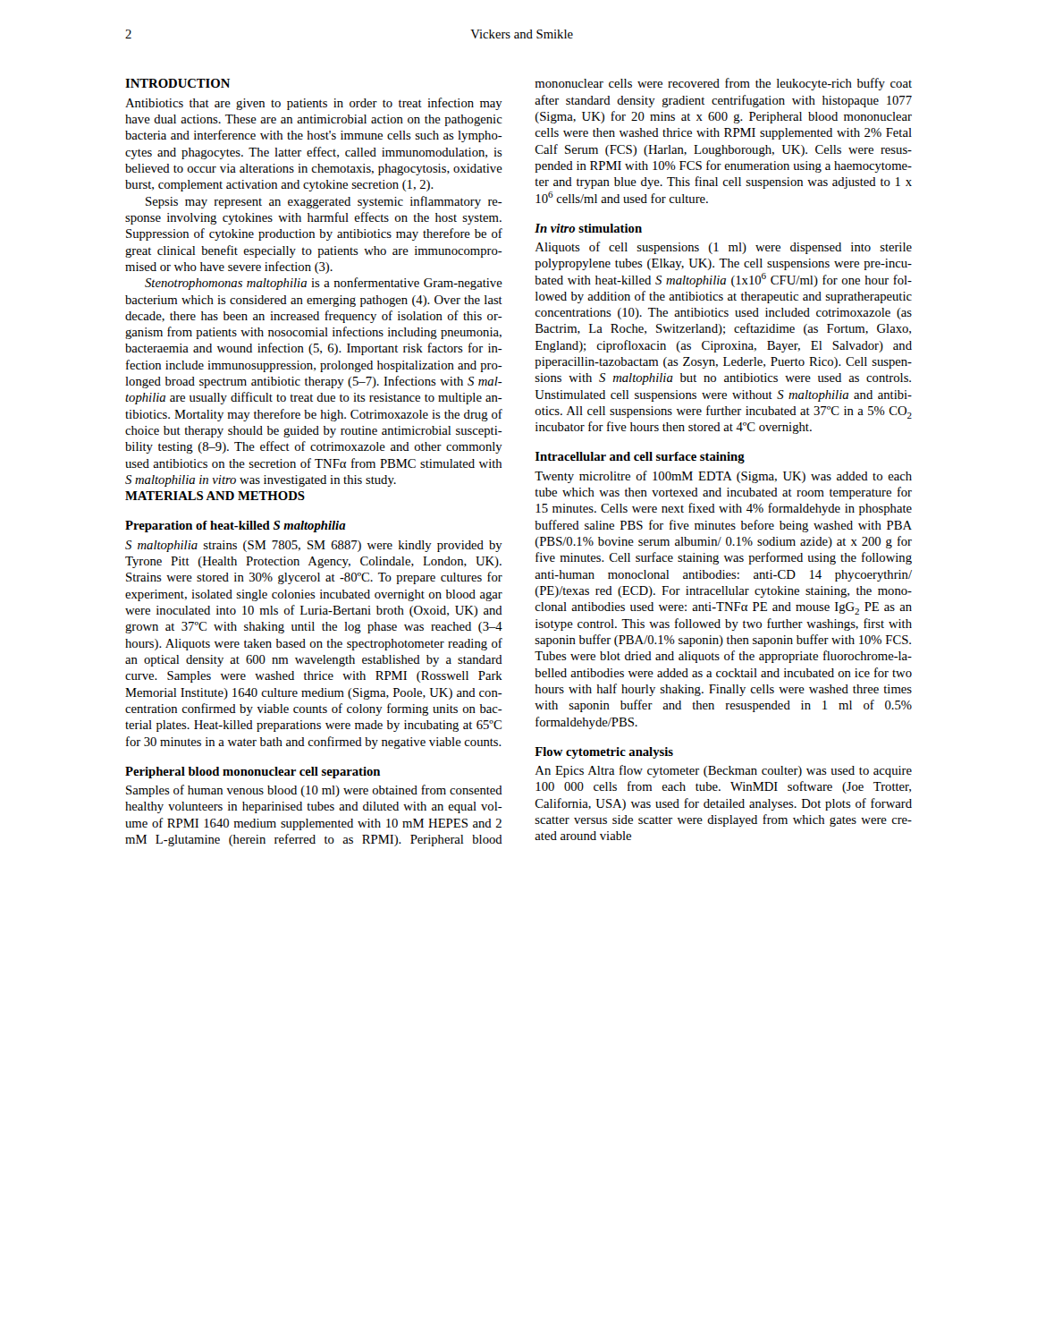2 Vickers and Smikle
Introduction
Antibiotics that are given to patients in order to treat infection may have dual actions. These are an antimicrobial action on the pathogenic bacteria and interference with the host's immune cells such as lymphocytes and phagocytes. The latter effect, called immunomodulation, is believed to occur via alterations in chemotaxis, phagocytosis, oxidative burst, complement activation and cytokine secretion (1, 2).
Sepsis may represent an exaggerated systemic inflammatory response involving cytokines with harmful effects on the host system. Suppression of cytokine production by antibiotics may therefore be of great clinical benefit especially to patients who are immunocompromised or who have severe infection (3).
Stenotrophomonas maltophilia is a nonfermentative Gram-negative bacterium which is considered an emerging pathogen (4). Over the last decade, there has been an increased frequency of isolation of this organism from patients with nosocomial infections including pneumonia, bacteraemia and wound infection (5, 6). Important risk factors for infection include immunosuppression, prolonged hospitalization and prolonged broad spectrum antibiotic therapy (5–7). Infections with S maltophilia are usually difficult to treat due to its resistance to multiple antibiotics. Mortality may therefore be high. Cotrimoxazole is the drug of choice but therapy should be guided by routine antimicrobial susceptibility testing (8–9). The effect of cotrimoxazole and other commonly used antibiotics on the secretion of TNFα from PBMC stimulated with S maltophilia in vitro was investigated in this study.
Materials and Methods
Preparation of heat-killed S maltophilia
S maltophilia strains (SM 7805, SM 6887) were kindly provided by Tyrone Pitt (Health Protection Agency, Colindale, London, UK). Strains were stored in 30% glycerol at -80ºC. To prepare cultures for experiment, isolated single colonies incubated overnight on blood agar were inoculated into 10 mls of Luria-Bertani broth (Oxoid, UK) and grown at 37ºC with shaking until the log phase was reached (3–4 hours). Aliquots were taken based on the spectrophotometer reading of an optical density at 600 nm wavelength established by a standard curve. Samples were washed thrice with RPMI (Rosswell Park Memorial Institute) 1640 culture medium (Sigma, Poole, UK) and concentration confirmed by viable counts of colony forming units on bacterial plates. Heat-killed preparations were made by incubating at 65ºC for 30 minutes in a water bath and confirmed by negative viable counts.
Peripheral blood mononuclear cell separation
Samples of human venous blood (10 ml) were obtained from consented healthy volunteers in heparinised tubes and diluted with an equal volume of RPMI 1640 medium supplemented with 10 mM HEPES and 2 mM L-glutamine (herein referred to as RPMI). Peripheral blood mononuclear cells were recovered from the leukocyte-rich buffy coat after standard density gradient centrifugation with histopaque 1077 (Sigma, UK) for 20 mins at x 600 g. Peripheral blood mononuclear cells were then washed thrice with RPMI supplemented with 2% Fetal Calf Serum (FCS) (Harlan, Loughborough, UK). Cells were resuspended in RPMI with 10% FCS for enumeration using a haemocytometer and trypan blue dye. This final cell suspension was adjusted to 1 x 106 cells/ml and used for culture.
In vitro stimulation
Aliquots of cell suspensions (1 ml) were dispensed into sterile polypropylene tubes (Elkay, UK). The cell suspensions were pre-incubated with heat-killed S maltophilia (1x106 CFU/ml) for one hour followed by addition of the antibiotics at therapeutic and supratherapeutic concentrations (10). The antibiotics used included cotrimoxazole (as Bactrim, La Roche, Switzerland); ceftazidime (as Fortum, Glaxo, England); ciprofloxacin (as Ciproxina, Bayer, El Salvador) and piperacillin-tazobactam (as Zosyn, Lederle, Puerto Rico). Cell suspensions with S maltophilia but no antibiotics were used as controls. Unstimulated cell suspensions were without S maltophilia and antibiotics. All cell suspensions were further incubated at 37ºC in a 5% CO2 incubator for five hours then stored at 4ºC overnight.
Intracellular and cell surface staining
Twenty microlitre of 100mM EDTA (Sigma, UK) was added to each tube which was then vortexed and incubated at room temperature for 15 minutes. Cells were next fixed with 4% formaldehyde in phosphate buffered saline PBS for five minutes before being washed with PBA (PBS/0.1% bovine serum albumin/ 0.1% sodium azide) at x 200 g for five minutes. Cell surface staining was performed using the following anti-human monoclonal antibodies: anti-CD 14 phycoerythrin/ (PE)/texas red (ECD). For intracellular cytokine staining, the monoclonal antibodies used were: anti-TNFα PE and mouse IgG2 PE as an isotype control. This was followed by two further washings, first with saponin buffer (PBA/0.1% saponin) then saponin buffer with 10% FCS. Tubes were blot dried and aliquots of the appropriate fluorochrome-labelled antibodies were added as a cocktail and incubated on ice for two hours with half hourly shaking. Finally cells were washed three times with saponin buffer and then resuspended in 1 ml of 0.5% formaldehyde/PBS.
Flow cytometric analysis
An Epics Altra flow cytometer (Beckman coulter) was used to acquire 100 000 cells from each tube. WinMDI software (Joe Trotter, California, USA) was used for detailed analyses. Dot plots of forward scatter versus side scatter were displayed from which gates were created around viable